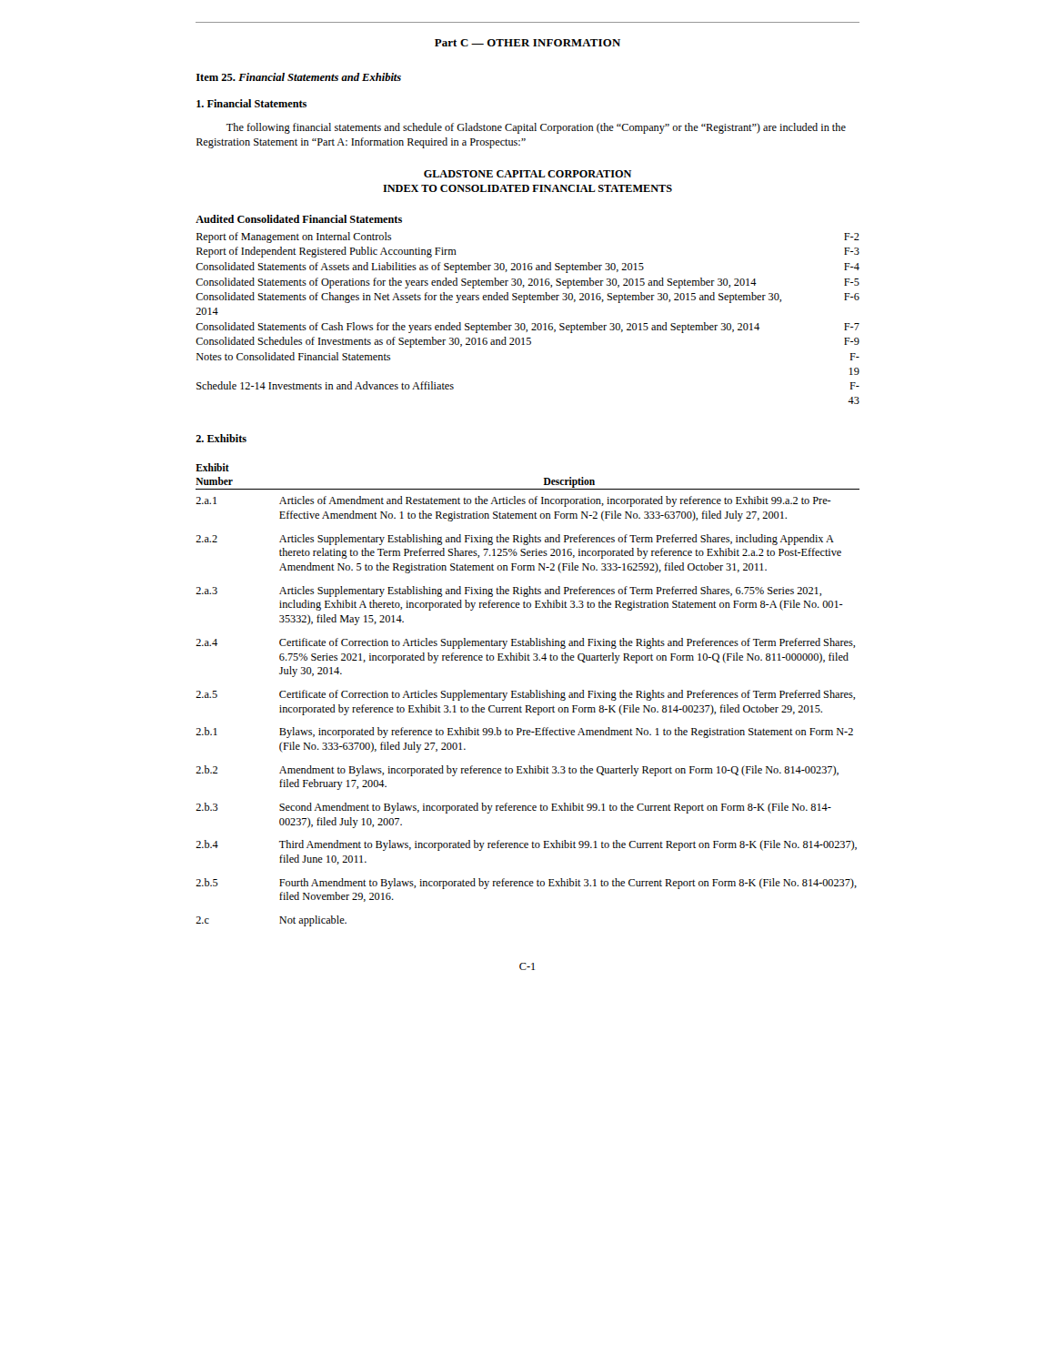Part C — OTHER INFORMATION
Item 25. Financial Statements and Exhibits
1. Financial Statements
The following financial statements and schedule of Gladstone Capital Corporation (the “Company” or the “Registrant”) are included in the Registration Statement in “Part A: Information Required in a Prospectus:”
GLADSTONE CAPITAL CORPORATION
INDEX TO CONSOLIDATED FINANCIAL STATEMENTS
Audited Consolidated Financial Statements
| Report of Management on Internal Controls | F-2 |
| Report of Independent Registered Public Accounting Firm | F-3 |
| Consolidated Statements of Assets and Liabilities as of September 30, 2016 and September 30, 2015 | F-4 |
| Consolidated Statements of Operations for the years ended September 30, 2016, September 30, 2015 and September 30, 2014 | F-5 |
| Consolidated Statements of Changes in Net Assets for the years ended September 30, 2016, September 30, 2015 and September 30, 2014 | F-6 |
| Consolidated Statements of Cash Flows for the years ended September 30, 2016, September 30, 2015 and September 30, 2014 | F-7 |
| Consolidated Schedules of Investments as of September 30, 2016 and 2015 | F-9 |
| Notes to Consolidated Financial Statements | F- 19 |
| Schedule 12-14 Investments in and Advances to Affiliates | F- 43 |
2. Exhibits
| Exhibit Number | Description |
| --- | --- |
| 2.a.1 | Articles of Amendment and Restatement to the Articles of Incorporation, incorporated by reference to Exhibit 99.a.2 to Pre-Effective Amendment No. 1 to the Registration Statement on Form N-2 (File No. 333-63700), filed July 27, 2001. |
| 2.a.2 | Articles Supplementary Establishing and Fixing the Rights and Preferences of Term Preferred Shares, including Appendix A thereto relating to the Term Preferred Shares, 7.125% Series 2016, incorporated by reference to Exhibit 2.a.2 to Post-Effective Amendment No. 5 to the Registration Statement on Form N-2 (File No. 333-162592), filed October 31, 2011. |
| 2.a.3 | Articles Supplementary Establishing and Fixing the Rights and Preferences of Term Preferred Shares, 6.75% Series 2021, including Exhibit A thereto, incorporated by reference to Exhibit 3.3 to the Registration Statement on Form 8-A (File No. 001-35332), filed May 15, 2014. |
| 2.a.4 | Certificate of Correction to Articles Supplementary Establishing and Fixing the Rights and Preferences of Term Preferred Shares, 6.75% Series 2021, incorporated by reference to Exhibit 3.4 to the Quarterly Report on Form 10-Q (File No. 811-000000), filed July 30, 2014. |
| 2.a.5 | Certificate of Correction to Articles Supplementary Establishing and Fixing the Rights and Preferences of Term Preferred Shares, incorporated by reference to Exhibit 3.1 to the Current Report on Form 8-K (File No. 814-00237), filed October 29, 2015. |
| 2.b.1 | Bylaws, incorporated by reference to Exhibit 99.b to Pre-Effective Amendment No. 1 to the Registration Statement on Form N-2 (File No. 333-63700), filed July 27, 2001. |
| 2.b.2 | Amendment to Bylaws, incorporated by reference to Exhibit 3.3 to the Quarterly Report on Form 10-Q (File No. 814-00237), filed February 17, 2004. |
| 2.b.3 | Second Amendment to Bylaws, incorporated by reference to Exhibit 99.1 to the Current Report on Form 8-K (File No. 814-00237), filed July 10, 2007. |
| 2.b.4 | Third Amendment to Bylaws, incorporated by reference to Exhibit 99.1 to the Current Report on Form 8-K (File No. 814-00237), filed June 10, 2011. |
| 2.b.5 | Fourth Amendment to Bylaws, incorporated by reference to Exhibit 3.1 to the Current Report on Form 8-K (File No. 814-00237), filed November 29, 2016. |
| 2.c | Not applicable. |
C-1